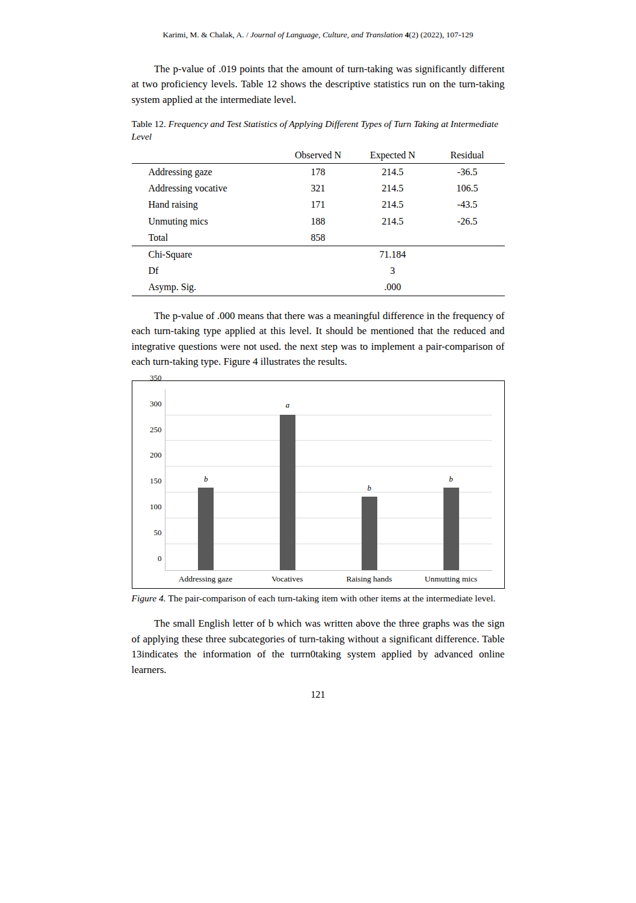Karimi, M. & Chalak, A. / Journal of Language, Culture, and Translation 4(2) (2022), 107-129
The p-value of .019 points that the amount of turn-taking was significantly different at two proficiency levels. Table 12 shows the descriptive statistics run on the turn-taking system applied at the intermediate level.
Table 12. Frequency and Test Statistics of Applying Different Types of Turn Taking at Intermediate Level
| | Observed N | Expected N | Residual |
| --- | --- | --- | --- |
| Addressing gaze | 178 | 214.5 | -36.5 |
| Addressing vocative | 321 | 214.5 | 106.5 |
| Hand raising | 171 | 214.5 | -43.5 |
| Unmuting mics | 188 | 214.5 | -26.5 |
| Total | 858 | | |
| Chi-Square | 71.184 |
| Df | 3 |
| Asymp. Sig. | .000 |
The p-value of .000 means that there was a meaningful difference in the frequency of each turn-taking type applied at this level. It should be mentioned that the reduced and integrative questions were not used. the next step was to implement a pair-comparison of each turn-taking type. Figure 4 illustrates the results.
350
300
250
200
150
100
50
0
b
a
b
b
Addressing gaze Vocatives Raising hands Unmutting mics
Figure 4. The pair-comparison of each turn-taking item with other items at the intermediate level.
The small English letter of b which was written above the three graphs was the sign of applying these three subcategories of turn-taking without a significant difference. Table 13indicates the information of the turrn0taking system applied by advanced online learners.
121